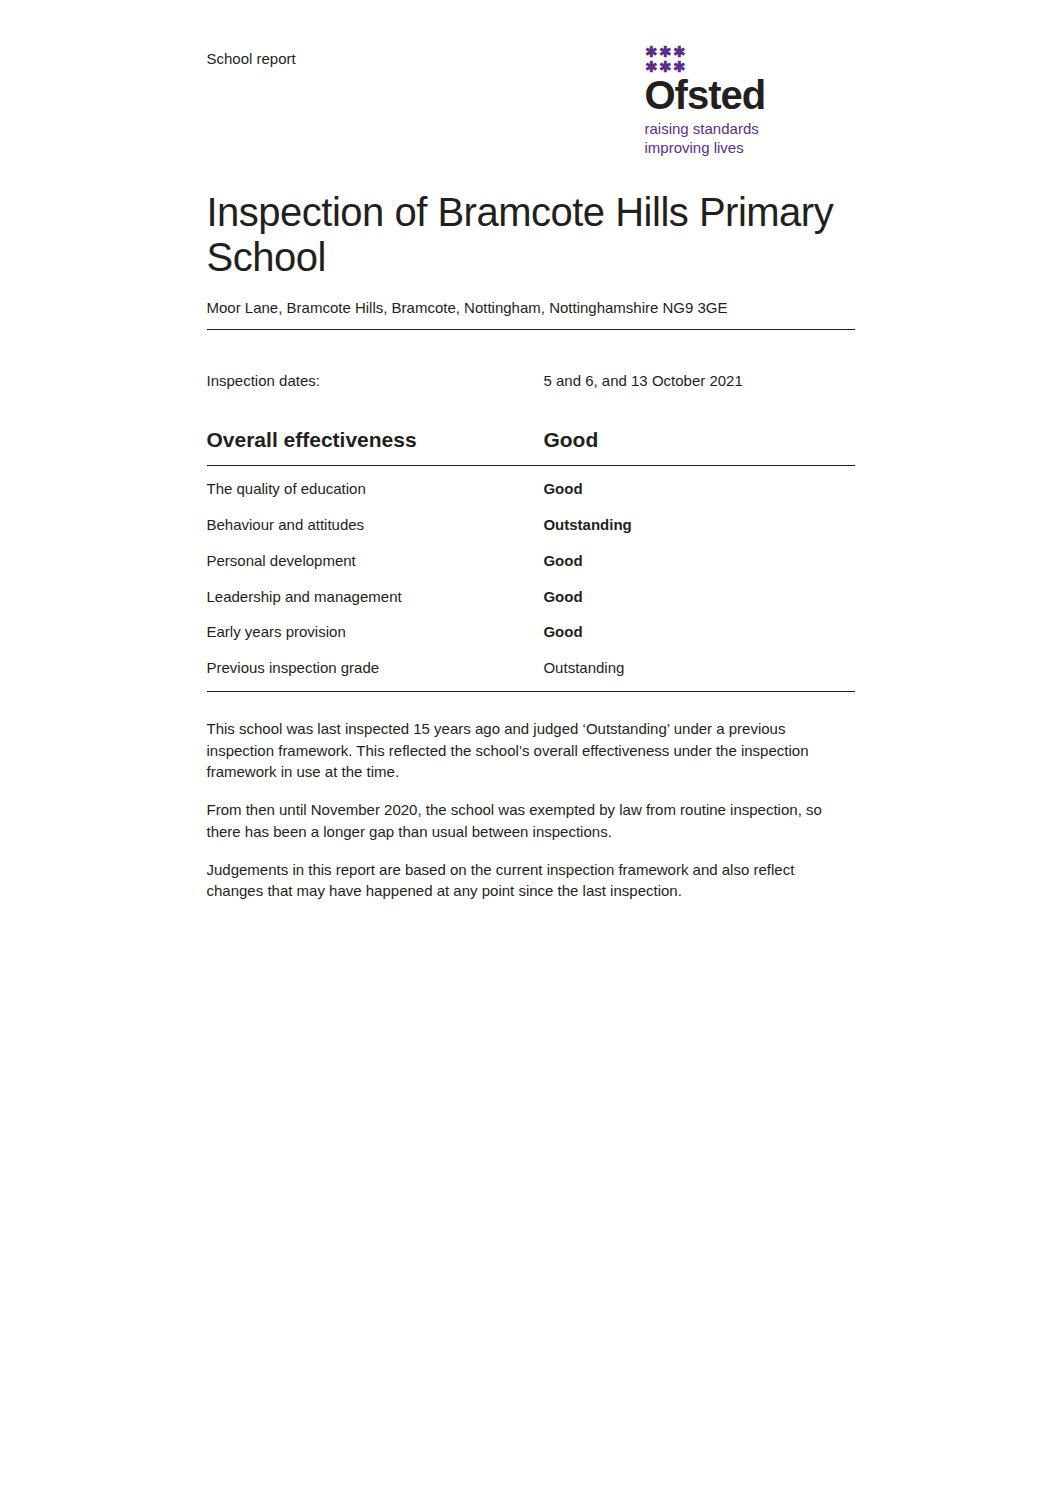School report
✱✱✱
✱✱✱
Ofsted
raising standards
improving lives
Inspection of Bramcote Hills Primary School
Moor Lane, Bramcote Hills, Bramcote, Nottingham, Nottinghamshire NG9 3GE
| Inspection dates: | 5 and 6, and 13 October 2021 |
| Overall effectiveness | Good |
| The quality of education | Good |
| Behaviour and attitudes | Outstanding |
| Personal development | Good |
| Leadership and management | Good |
| Early years provision | Good |
| Previous inspection grade | Outstanding |
This school was last inspected 15 years ago and judged ‘Outstanding’ under a previous inspection framework. This reflected the school’s overall effectiveness under the inspection framework in use at the time.
From then until November 2020, the school was exempted by law from routine inspection, so there has been a longer gap than usual between inspections.
Judgements in this report are based on the current inspection framework and also reflect changes that may have happened at any point since the last inspection.